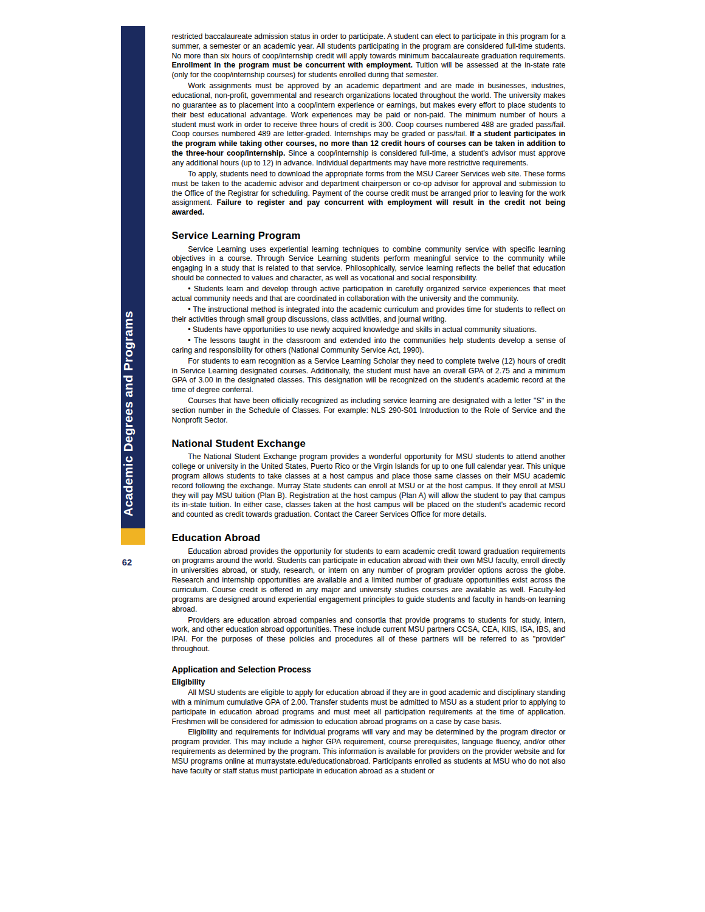Academic Degrees and Programs
62
restricted baccalaureate admission status in order to participate. A student can elect to participate in this program for a summer, a semester or an academic year. All students participating in the program are considered full-time students. No more than six hours of coop/internship credit will apply towards minimum baccalaureate graduation requirements. Enrollment in the program must be concurrent with employment. Tuition will be assessed at the in-state rate (only for the coop/internship courses) for students enrolled during that semester.
Work assignments must be approved by an academic department and are made in businesses, industries, educational, non-profit, governmental and research organizations located throughout the world. The university makes no guarantee as to placement into a coop/intern experience or earnings, but makes every effort to place students to their best educational advantage. Work experiences may be paid or non-paid. The minimum number of hours a student must work in order to receive three hours of credit is 300. Coop courses numbered 488 are graded pass/fail. Coop courses numbered 489 are letter-graded. Internships may be graded or pass/fail. If a student participates in the program while taking other courses, no more than 12 credit hours of courses can be taken in addition to the three-hour coop/internship. Since a coop/internship is considered full-time, a student's advisor must approve any additional hours (up to 12) in advance. Individual departments may have more restrictive requirements.
To apply, students need to download the appropriate forms from the MSU Career Services web site. These forms must be taken to the academic advisor and department chairperson or co-op advisor for approval and submission to the Office of the Registrar for scheduling. Payment of the course credit must be arranged prior to leaving for the work assignment. Failure to register and pay concurrent with employment will result in the credit not being awarded.
Service Learning Program
Service Learning uses experiential learning techniques to combine community service with specific learning objectives in a course. Through Service Learning students perform meaningful service to the community while engaging in a study that is related to that service. Philosophically, service learning reflects the belief that education should be connected to values and character, as well as vocational and social responsibility.
• Students learn and develop through active participation in carefully organized service experiences that meet actual community needs and that are coordinated in collaboration with the university and the community.
• The instructional method is integrated into the academic curriculum and provides time for students to reflect on their activities through small group discussions, class activities, and journal writing.
• Students have opportunities to use newly acquired knowledge and skills in actual community situations.
• The lessons taught in the classroom and extended into the communities help students develop a sense of caring and responsibility for others (National Community Service Act, 1990).
For students to earn recognition as a Service Learning Scholar they need to complete twelve (12) hours of credit in Service Learning designated courses. Additionally, the student must have an overall GPA of 2.75 and a minimum GPA of 3.00 in the designated classes. This designation will be recognized on the student's academic record at the time of degree conferral.
Courses that have been officially recognized as including service learning are designated with a letter "S" in the section number in the Schedule of Classes. For example: NLS 290-S01 Introduction to the Role of Service and the Nonprofit Sector.
National Student Exchange
The National Student Exchange program provides a wonderful opportunity for MSU students to attend another college or university in the United States, Puerto Rico or the Virgin Islands for up to one full calendar year. This unique program allows students to take classes at a host campus and place those same classes on their MSU academic record following the exchange. Murray State students can enroll at MSU or at the host campus. If they enroll at MSU they will pay MSU tuition (Plan B). Registration at the host campus (Plan A) will allow the student to pay that campus its in-state tuition. In either case, classes taken at the host campus will be placed on the student's academic record and counted as credit towards graduation. Contact the Career Services Office for more details.
Education Abroad
Education abroad provides the opportunity for students to earn academic credit toward graduation requirements on programs around the world. Students can participate in education abroad with their own MSU faculty, enroll directly in universities abroad, or study, research, or intern on any number of program provider options across the globe. Research and internship opportunities are available and a limited number of graduate opportunities exist across the curriculum. Course credit is offered in any major and university studies courses are available as well. Faculty-led programs are designed around experiential engagement principles to guide students and faculty in hands-on learning abroad.
Providers are education abroad companies and consortia that provide programs to students for study, intern, work, and other education abroad opportunities. These include current MSU partners CCSA, CEA, KIIS, ISA, IBS, and IPAI. For the purposes of these policies and procedures all of these partners will be referred to as "provider" throughout.
Application and Selection Process
Eligibility
All MSU students are eligible to apply for education abroad if they are in good academic and disciplinary standing with a minimum cumulative GPA of 2.00. Transfer students must be admitted to MSU as a student prior to applying to participate in education abroad programs and must meet all participation requirements at the time of application. Freshmen will be considered for admission to education abroad programs on a case by case basis.
Eligibility and requirements for individual programs will vary and may be determined by the program director or program provider. This may include a higher GPA requirement, course prerequisites, language fluency, and/or other requirements as determined by the program. This information is available for providers on the provider website and for MSU programs online at murraystate.edu/educationabroad. Participants enrolled as students at MSU who do not also have faculty or staff status must participate in education abroad as a student or